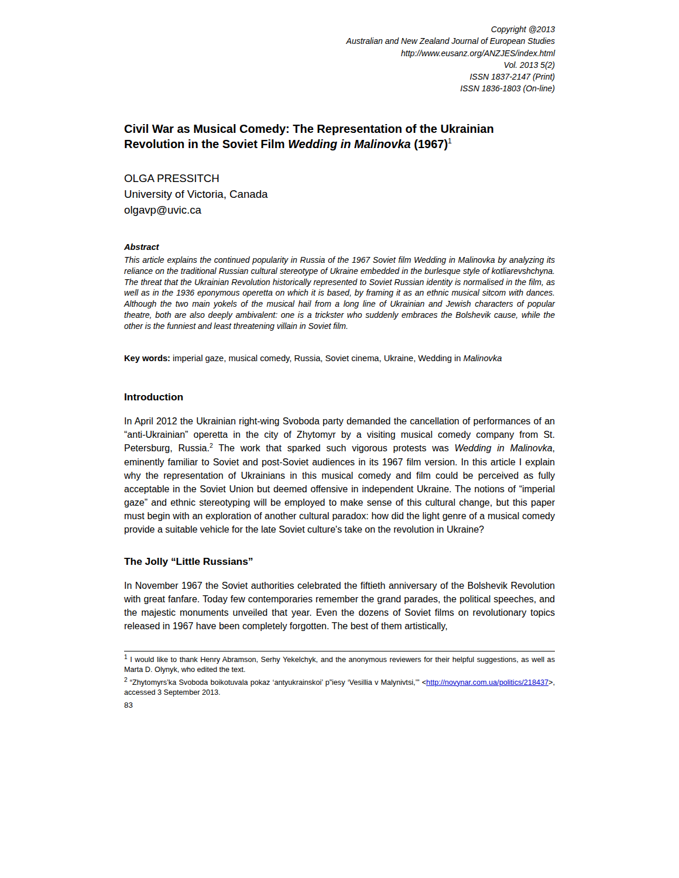Copyright @2013
Australian and New Zealand Journal of European Studies
http://www.eusanz.org/ANZJES/index.html
Vol. 2013 5(2)
ISSN 1837-2147 (Print)
ISSN 1836-1803 (On-line)
Civil War as Musical Comedy: The Representation of the Ukrainian Revolution in the Soviet Film Wedding in Malinovka (1967)1
OLGA PRESSITCH University of Victoria, Canada olgavp@uvic.ca
Abstract
This article explains the continued popularity in Russia of the 1967 Soviet film Wedding in Malinovka by analyzing its reliance on the traditional Russian cultural stereotype of Ukraine embedded in the burlesque style of kotliarevshchyna. The threat that the Ukrainian Revolution historically represented to Soviet Russian identity is normalised in the film, as well as in the 1936 eponymous operetta on which it is based, by framing it as an ethnic musical sitcom with dances. Although the two main yokels of the musical hail from a long line of Ukrainian and Jewish characters of popular theatre, both are also deeply ambivalent: one is a trickster who suddenly embraces the Bolshevik cause, while the other is the funniest and least threatening villain in Soviet film.
Key words: imperial gaze, musical comedy, Russia, Soviet cinema, Ukraine, Wedding in Malinovka
Introduction
In April 2012 the Ukrainian right-wing Svoboda party demanded the cancellation of performances of an “anti-Ukrainian” operetta in the city of Zhytomyr by a visiting musical comedy company from St. Petersburg, Russia.2 The work that sparked such vigorous protests was Wedding in Malinovka, eminently familiar to Soviet and post-Soviet audiences in its 1967 film version. In this article I explain why the representation of Ukrainians in this musical comedy and film could be perceived as fully acceptable in the Soviet Union but deemed offensive in independent Ukraine. The notions of “imperial gaze” and ethnic stereotyping will be employed to make sense of this cultural change, but this paper must begin with an exploration of another cultural paradox: how did the light genre of a musical comedy provide a suitable vehicle for the late Soviet culture's take on the revolution in Ukraine?
The Jolly “Little Russians”
In November 1967 the Soviet authorities celebrated the fiftieth anniversary of the Bolshevik Revolution with great fanfare. Today few contemporaries remember the grand parades, the political speeches, and the majestic monuments unveiled that year. Even the dozens of Soviet films on revolutionary topics released in 1967 have been completely forgotten. The best of them artistically,
1 I would like to thank Henry Abramson, Serhy Yekelchyk, and the anonymous reviewers for their helpful suggestions, as well as Marta D. Olynyk, who edited the text.
2 “Zhytomyrs’ka Svoboda boikotuvala pokaz ‘antyukrainskoi’ p”iesy ‘Vesillia v Malynivtsi,’” <http://novynar.com.ua/politics/218437>, accessed 3 September 2013.
83